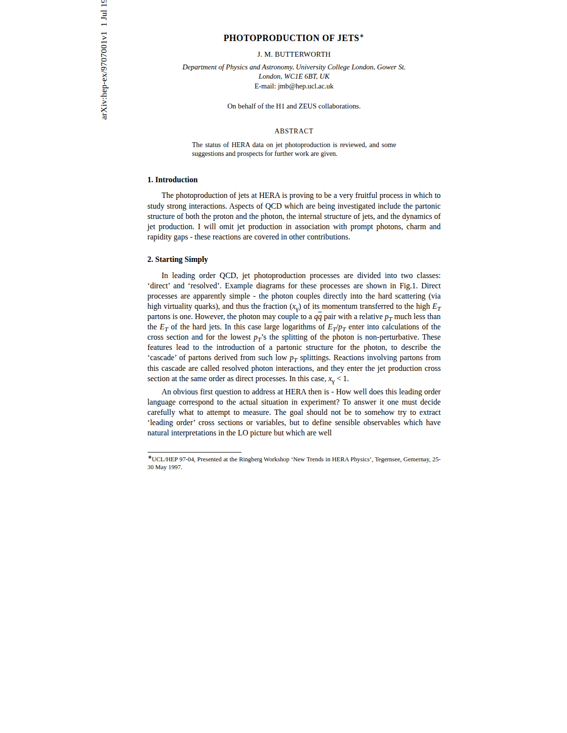arXiv:hep-ex/9707001v1 1 Jul 1997
PHOTOPRODUCTION OF JETS∗
J. M. BUTTERWORTH
Department of Physics and Astronomy, University College London, Gower St.
London, WC1E 6BT, UK
E-mail: jmb@hep.ucl.ac.uk
On behalf of the H1 and ZEUS collaborations.
ABSTRACT
The status of HERA data on jet photoproduction is reviewed, and some suggestions and prospects for further work are given.
1. Introduction
The photoproduction of jets at HERA is proving to be a very fruitful process in which to study strong interactions. Aspects of QCD which are being investigated include the partonic structure of both the proton and the photon, the internal structure of jets, and the dynamics of jet production. I will omit jet production in association with prompt photons, charm and rapidity gaps - these reactions are covered in other contributions.
2. Starting Simply
In leading order QCD, jet photoproduction processes are divided into two classes: ‘direct’ and ‘resolved’. Example diagrams for these processes are shown in Fig.1. Direct processes are apparently simple - the photon couples directly into the hard scattering (via high virtuality quarks), and thus the fraction (xγ) of its momentum transferred to the high ET partons is one. However, the photon may couple to a qq pair with a relative pT much less than the ET of the hard jets. In this case large logarithms of ET/pT enter into calculations of the cross section and for the lowest pT’s the splitting of the photon is non-perturbative. These features lead to the introduction of a partonic structure for the photon, to describe the ‘cascade’ of partons derived from such low pT splittings. Reactions involving partons from this cascade are called resolved photon interactions, and they enter the jet production cross section at the same order as direct processes. In this case, xγ < 1.
An obvious first question to address at HERA then is - How well does this leading order language correspond to the actual situation in experiment? To answer it one must decide carefully what to attempt to measure. The goal should not be to somehow try to extract ‘leading order’ cross sections or variables, but to define sensible observables which have natural interpretations in the LO picture but which are well
∗UCL/HEP 97-04, Presented at the Ringberg Workshop ‘New Trends in HERA Physics’, Tegernsee, Gemernay, 25-30 May 1997.